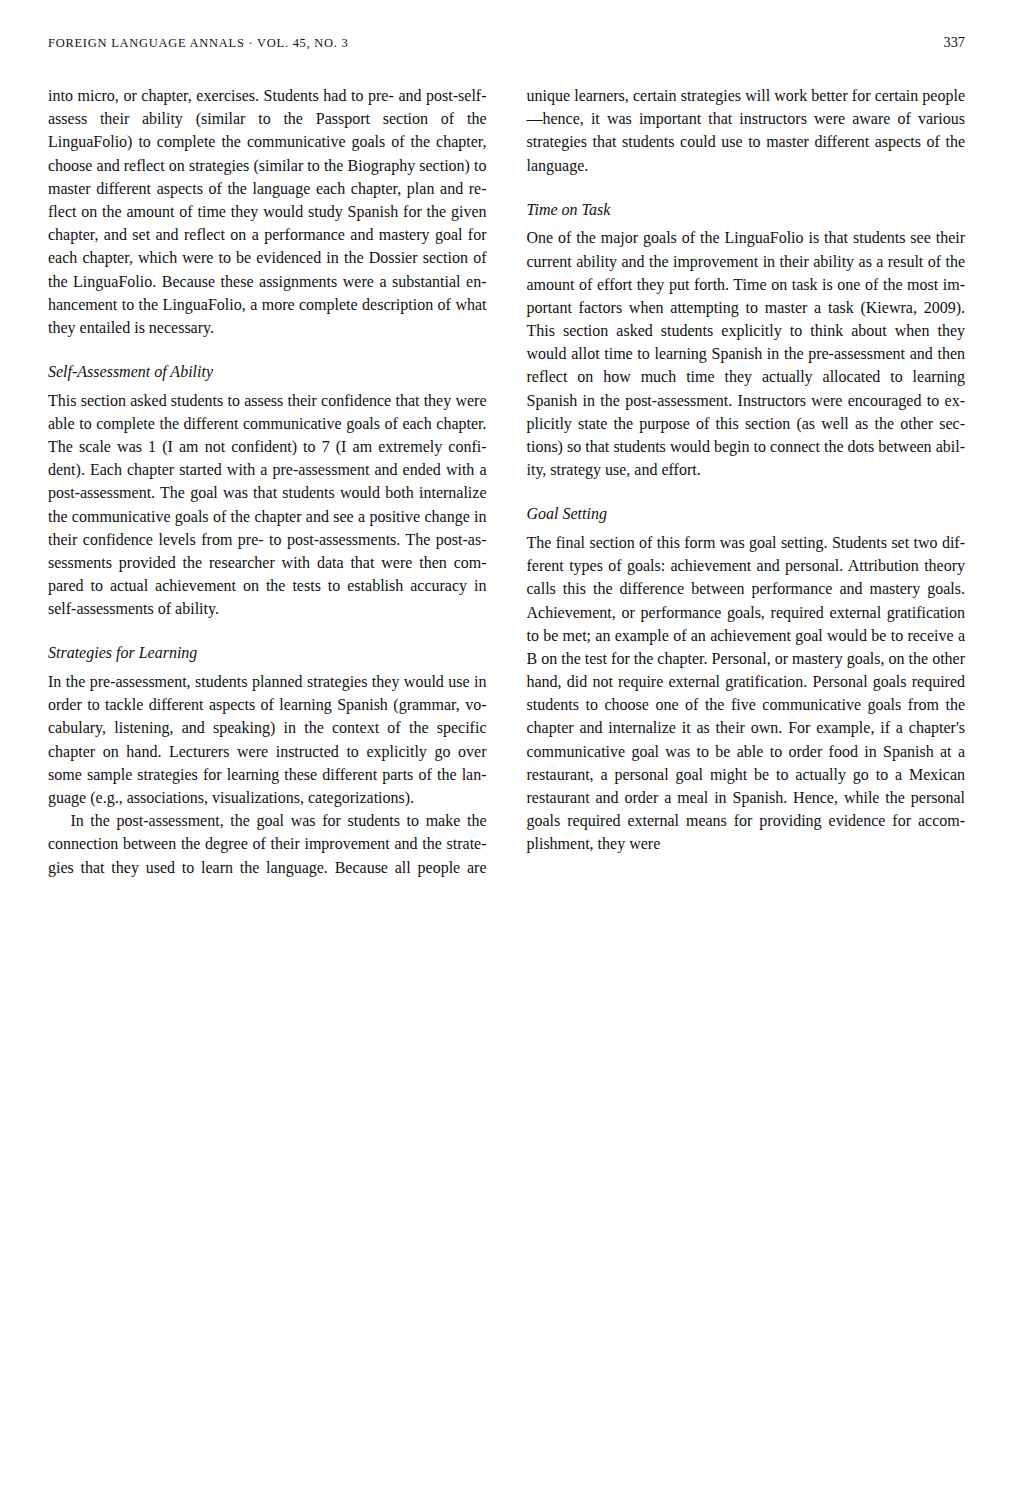Foreign Language Annals · Vol. 45, No. 3 337
into micro, or chapter, exercises. Students had to pre- and post-self-assess their ability (similar to the Passport section of the LinguaFolio) to complete the communicative goals of the chapter, choose and reflect on strategies (similar to the Biography section) to master different aspects of the language each chapter, plan and reflect on the amount of time they would study Spanish for the given chapter, and set and reflect on a performance and mastery goal for each chapter, which were to be evidenced in the Dossier section of the LinguaFolio. Because these assignments were a substantial enhancement to the LinguaFolio, a more complete description of what they entailed is necessary.
Self-Assessment of Ability
This section asked students to assess their confidence that they were able to complete the different communicative goals of each chapter. The scale was 1 (I am not confident) to 7 (I am extremely confident). Each chapter started with a pre-assessment and ended with a post-assessment. The goal was that students would both internalize the communicative goals of the chapter and see a positive change in their confidence levels from pre- to post-assessments. The post-assessments provided the researcher with data that were then compared to actual achievement on the tests to establish accuracy in self-assessments of ability.
Strategies for Learning
In the pre-assessment, students planned strategies they would use in order to tackle different aspects of learning Spanish (grammar, vocabulary, listening, and speaking) in the context of the specific chapter on hand. Lecturers were instructed to explicitly go over some sample strategies for learning these different parts of the language (e.g., associations, visualizations, categorizations).
In the post-assessment, the goal was for students to make the connection between the degree of their improvement and the strategies that they used to learn the language. Because all people are unique learners, certain strategies will work better for certain people—hence, it was important that instructors were aware of various strategies that students could use to master different aspects of the language.
Time on Task
One of the major goals of the LinguaFolio is that students see their current ability and the improvement in their ability as a result of the amount of effort they put forth. Time on task is one of the most important factors when attempting to master a task (Kiewra, 2009). This section asked students explicitly to think about when they would allot time to learning Spanish in the pre-assessment and then reflect on how much time they actually allocated to learning Spanish in the post-assessment. Instructors were encouraged to explicitly state the purpose of this section (as well as the other sections) so that students would begin to connect the dots between ability, strategy use, and effort.
Goal Setting
The final section of this form was goal setting. Students set two different types of goals: achievement and personal. Attribution theory calls this the difference between performance and mastery goals. Achievement, or performance goals, required external gratification to be met; an example of an achievement goal would be to receive a B on the test for the chapter. Personal, or mastery goals, on the other hand, did not require external gratification. Personal goals required students to choose one of the five communicative goals from the chapter and internalize it as their own. For example, if a chapter's communicative goal was to be able to order food in Spanish at a restaurant, a personal goal might be to actually go to a Mexican restaurant and order a meal in Spanish. Hence, while the personal goals required external means for providing evidence for accomplishment, they were